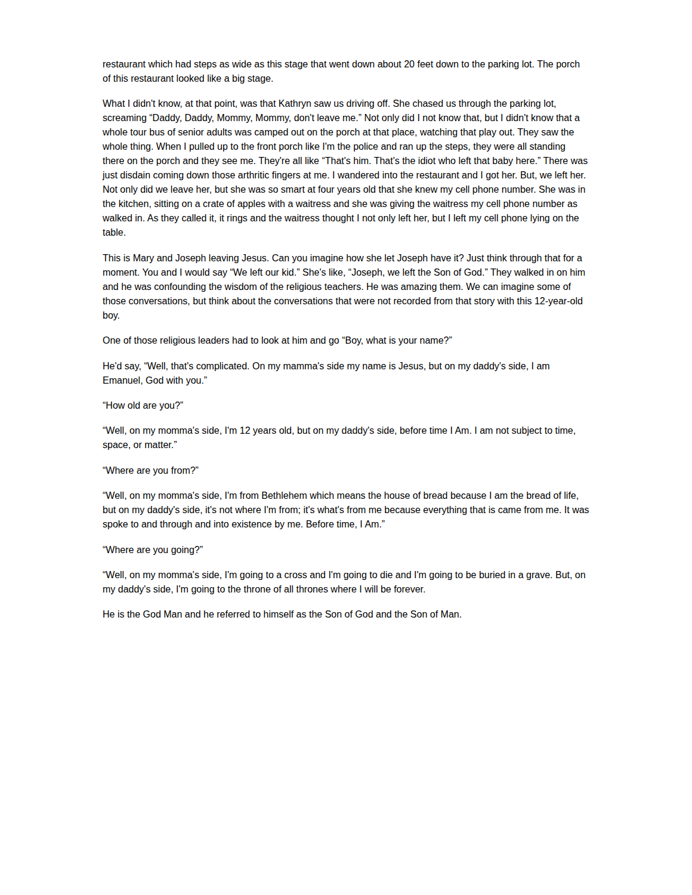restaurant which had steps as wide as this stage that went down about 20 feet down to the parking lot. The porch of this restaurant looked like a big stage.
What I didn't know, at that point, was that Kathryn saw us driving off. She chased us through the parking lot, screaming “Daddy, Daddy, Mommy, Mommy, don't leave me.” Not only did I not know that, but I didn't know that a whole tour bus of senior adults was camped out on the porch at that place, watching that play out. They saw the whole thing. When I pulled up to the front porch like I'm the police and ran up the steps, they were all standing there on the porch and they see me. They're all like “That's him. That's the idiot who left that baby here.” There was just disdain coming down those arthritic fingers at me. I wandered into the restaurant and I got her. But, we left her. Not only did we leave her, but she was so smart at four years old that she knew my cell phone number. She was in the kitchen, sitting on a crate of apples with a waitress and she was giving the waitress my cell phone number as walked in. As they called it, it rings and the waitress thought I not only left her, but I left my cell phone lying on the table.
This is Mary and Joseph leaving Jesus. Can you imagine how she let Joseph have it? Just think through that for a moment. You and I would say “We left our kid.” She's like, “Joseph, we left the Son of God.” They walked in on him and he was confounding the wisdom of the religious teachers. He was amazing them. We can imagine some of those conversations, but think about the conversations that were not recorded from that story with this 12-year-old boy.
One of those religious leaders had to look at him and go “Boy, what is your name?”
He'd say, “Well, that's complicated. On my mamma's side my name is Jesus, but on my daddy's side, I am Emanuel, God with you.”
“How old are you?”
“Well, on my momma's side, I'm 12 years old, but on my daddy's side, before time I Am. I am not subject to time, space, or matter.”
“Where are you from?”
“Well, on my momma's side, I'm from Bethlehem which means the house of bread because I am the bread of life, but on my daddy's side, it's not where I'm from; it's what's from me because everything that is came from me. It was spoke to and through and into existence by me. Before time, I Am.”
“Where are you going?”
“Well, on my momma's side, I'm going to a cross and I'm going to die and I'm going to be buried in a grave. But, on my daddy's side, I'm going to the throne of all thrones where I will be forever.
He is the God Man and he referred to himself as the Son of God and the Son of Man.